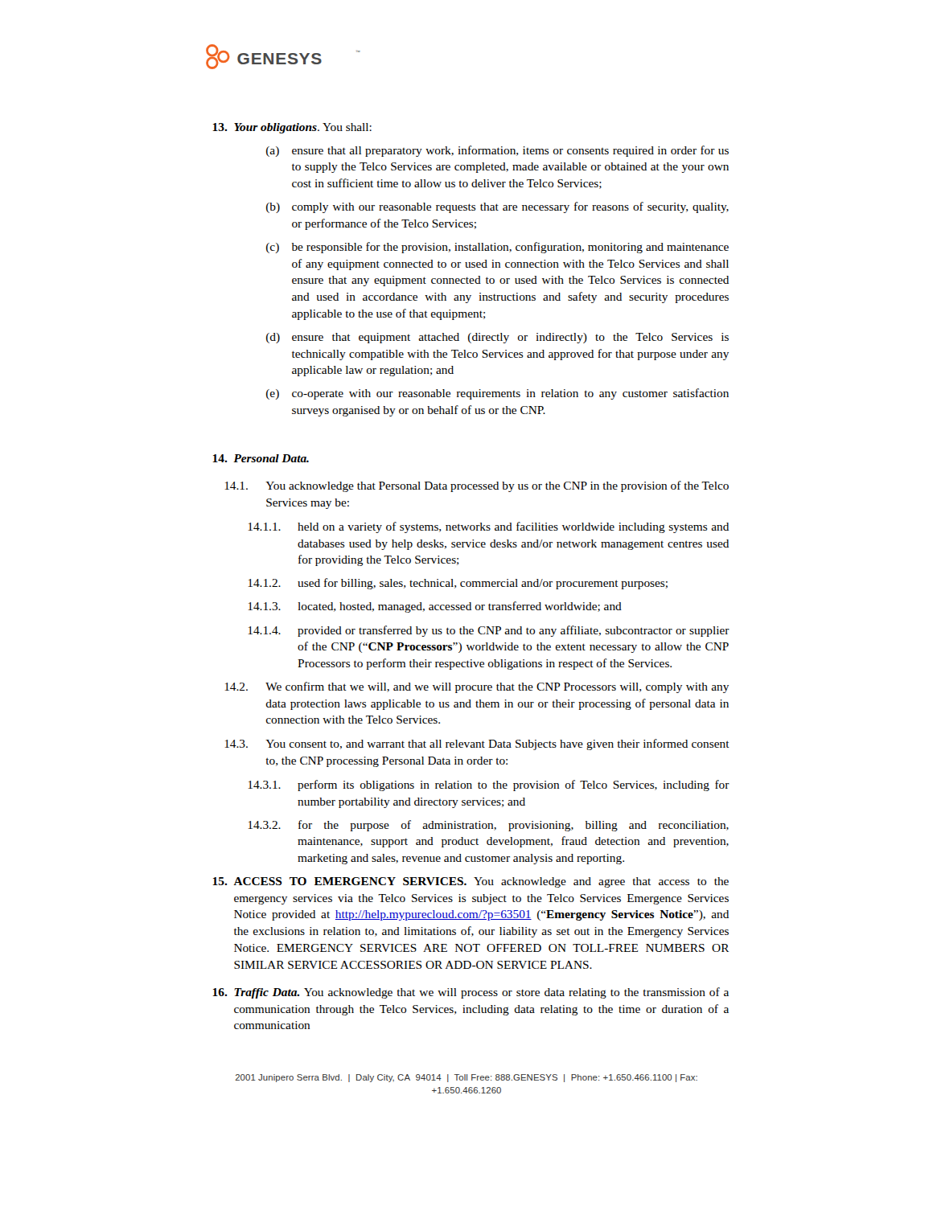GENESYS ™
13.
Your obligations. You shall:
(a) ensure that all preparatory work, information, items or consents required in order for us to supply the Telco Services are completed, made available or obtained at the your own cost in sufficient time to allow us to deliver the Telco Services;
(b) comply with our reasonable requests that are necessary for reasons of security, quality, or performance of the Telco Services;
(c) be responsible for the provision, installation, configuration, monitoring and maintenance of any equipment connected to or used in connection with the Telco Services and shall ensure that any equipment connected to or used with the Telco Services is connected and used in accordance with any instructions and safety and security procedures applicable to the use of that equipment;
(d) ensure that equipment attached (directly or indirectly) to the Telco Services is technically compatible with the Telco Services and approved for that purpose under any applicable law or regulation; and
(e) co-operate with our reasonable requirements in relation to any customer satisfaction surveys organised by or on behalf of us or the CNP.
14.
Personal Data.
14.1. You acknowledge that Personal Data processed by us or the CNP in the provision of the Telco Services may be:
14.1.1. held on a variety of systems, networks and facilities worldwide including systems and databases used by help desks, service desks and/or network management centres used for providing the Telco Services;
14.1.2. used for billing, sales, technical, commercial and/or procurement purposes;
14.1.3. located, hosted, managed, accessed or transferred worldwide; and
14.1.4. provided or transferred by us to the CNP and to any affiliate, subcontractor or supplier of the CNP (“CNP Processors”) worldwide to the extent necessary to allow the CNP Processors to perform their respective obligations in respect of the Services.
14.2. We confirm that we will, and we will procure that the CNP Processors will, comply with any data protection laws applicable to us and them in our or their processing of personal data in connection with the Telco Services.
14.3. You consent to, and warrant that all relevant Data Subjects have given their informed consent to, the CNP processing Personal Data in order to:
14.3.1. perform its obligations in relation to the provision of Telco Services, including for number portability and directory services; and
14.3.2. for the purpose of administration, provisioning, billing and reconciliation, maintenance, support and product development, fraud detection and prevention, marketing and sales, revenue and customer analysis and reporting.
15.
ACCESS TO EMERGENCY SERVICES. You acknowledge and agree that access to the emergency services via the Telco Services is subject to the Telco Services Emergence Services Notice provided at http://help.mypurecloud.com/?p=63501 (“Emergency Services Notice”), and the exclusions in relation to, and limitations of, our liability as set out in the Emergency Services Notice. EMERGENCY SERVICES ARE NOT OFFERED ON TOLL-FREE NUMBERS OR SIMILAR SERVICE ACCESSORIES OR ADD-ON SERVICE PLANS.
16.
Traffic Data. You acknowledge that we will process or store data relating to the transmission of a communication through the Telco Services, including data relating to the time or duration of a communication
2001 Junipero Serra Blvd. | Daly City, CA 94014 | Toll Free: 888.GENESYS | Phone: +1.650.466.1100 | Fax: +1.650.466.1260